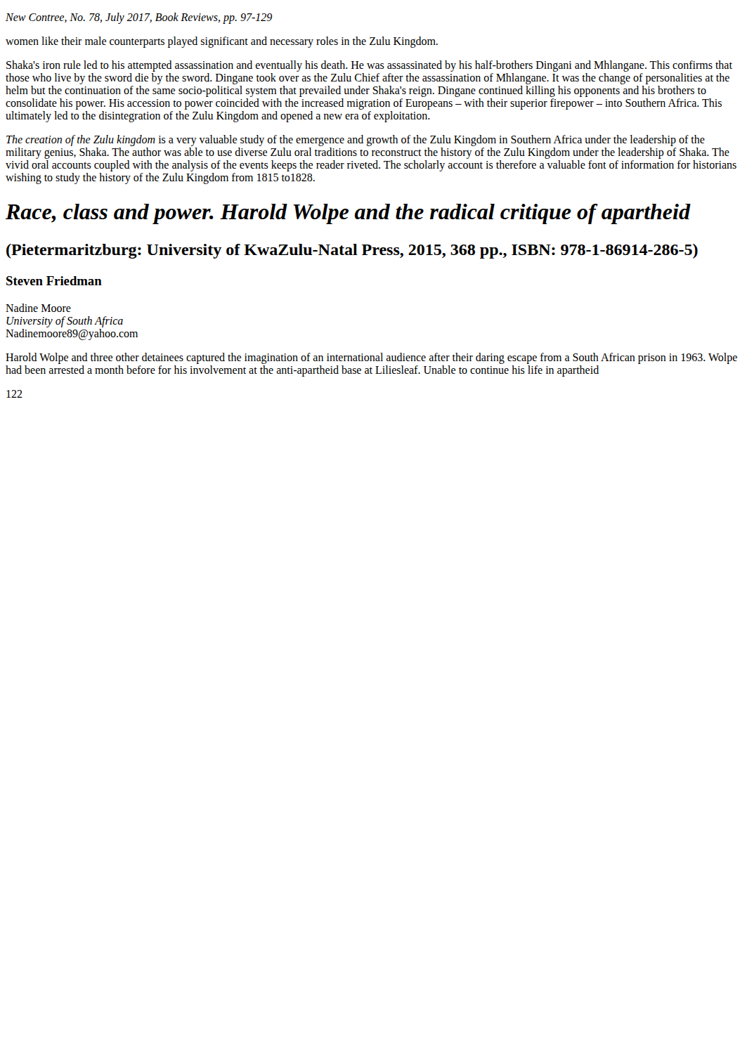New Contree, No. 78, July 2017, Book Reviews, pp. 97-129
women like their male counterparts played significant and necessary roles in the Zulu Kingdom.
Shaka's iron rule led to his attempted assassination and eventually his death. He was assassinated by his half-brothers Dingani and Mhlangane. This confirms that those who live by the sword die by the sword. Dingane took over as the Zulu Chief after the assassination of Mhlangane. It was the change of personalities at the helm but the continuation of the same socio-political system that prevailed under Shaka's reign. Dingane continued killing his opponents and his brothers to consolidate his power. His accession to power coincided with the increased migration of Europeans – with their superior firepower – into Southern Africa. This ultimately led to the disintegration of the Zulu Kingdom and opened a new era of exploitation.
The creation of the Zulu kingdom is a very valuable study of the emergence and growth of the Zulu Kingdom in Southern Africa under the leadership of the military genius, Shaka. The author was able to use diverse Zulu oral traditions to reconstruct the history of the Zulu Kingdom under the leadership of Shaka. The vivid oral accounts coupled with the analysis of the events keeps the reader riveted. The scholarly account is therefore a valuable font of information for historians wishing to study the history of the Zulu Kingdom from 1815 to1828.
Race, class and power. Harold Wolpe and the radical critique of apartheid
(Pietermaritzburg: University of KwaZulu-Natal Press, 2015, 368 pp., ISBN: 978-1-86914-286-5)
Steven Friedman
Nadine Moore
University of South Africa
Nadinemoore89@yahoo.com
Harold Wolpe and three other detainees captured the imagination of an international audience after their daring escape from a South African prison in 1963. Wolpe had been arrested a month before for his involvement at the anti-apartheid base at Liliesleaf. Unable to continue his life in apartheid
122